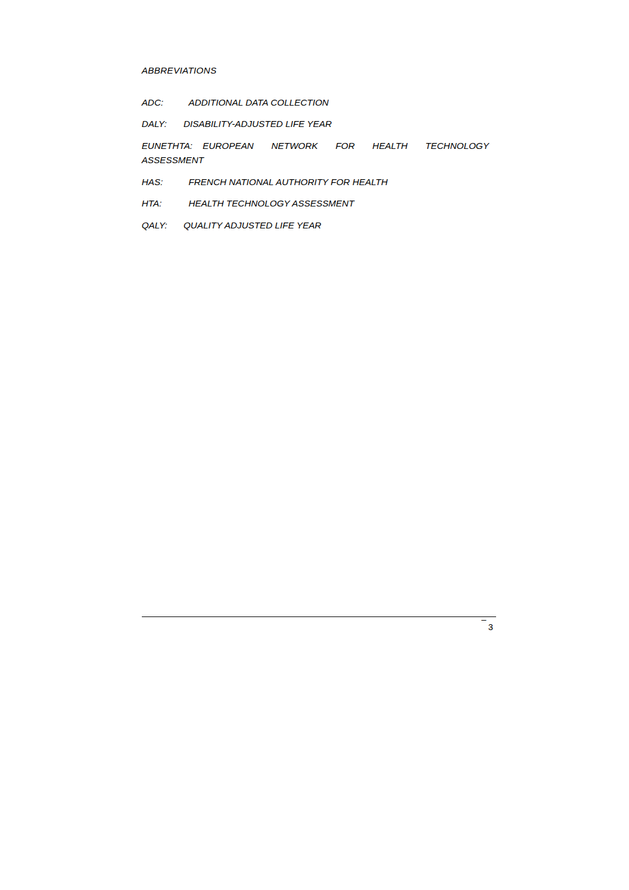ABBREVIATIONS
ADC: ADDITIONAL DATA COLLECTION
DALY: DISABILITY-ADJUSTED LIFE YEAR
EUNETHTA: EUROPEAN NETWORK FOR HEALTH TECHNOLOGY
ASSESSMENT
HAS: FRENCH NATIONAL AUTHORITY FOR HEALTH
HTA: HEALTH TECHNOLOGY ASSESSMENT
QALY: QUALITY ADJUSTED LIFE YEAR
– 3